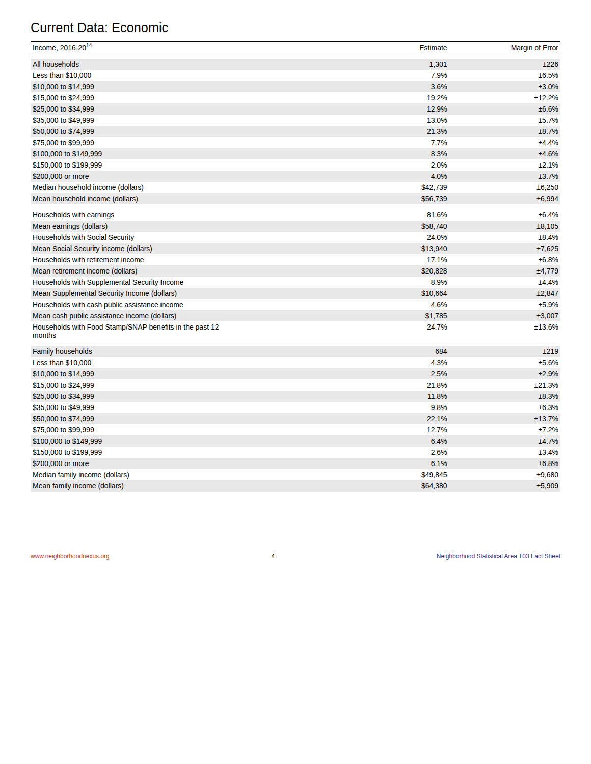Current Data: Economic
| Income, 2016-20 14 | Estimate | Margin of Error |
| --- | --- | --- |
| All households | 1,301 | ±226 |
| Less than $10,000 | 7.9% | ±6.5% |
| $10,000 to $14,999 | 3.6% | ±3.0% |
| $15,000 to $24,999 | 19.2% | ±12.2% |
| $25,000 to $34,999 | 12.9% | ±6.6% |
| $35,000 to $49,999 | 13.0% | ±5.7% |
| $50,000 to $74,999 | 21.3% | ±8.7% |
| $75,000 to $99,999 | 7.7% | ±4.4% |
| $100,000 to $149,999 | 8.3% | ±4.6% |
| $150,000 to $199,999 | 2.0% | ±2.1% |
| $200,000 or more | 4.0% | ±3.7% |
| Median household income (dollars) | $42,739 | ±6,250 |
| Mean household income (dollars) | $56,739 | ±6,994 |
| Households with earnings | 81.6% | ±6.4% |
| Mean earnings (dollars) | $58,740 | ±8,105 |
| Households with Social Security | 24.0% | ±8.4% |
| Mean Social Security income (dollars) | $13,940 | ±7,625 |
| Households with retirement income | 17.1% | ±6.8% |
| Mean retirement income (dollars) | $20,828 | ±4,779 |
| Households with Supplemental Security Income | 8.9% | ±4.4% |
| Mean Supplemental Security Income (dollars) | $10,664 | ±2,847 |
| Households with cash public assistance income | 4.6% | ±5.9% |
| Mean cash public assistance income (dollars) | $1,785 | ±3,007 |
| Households with Food Stamp/SNAP benefits in the past 12 months | 24.7% | ±13.6% |
| Family households | 684 | ±219 |
| Less than $10,000 | 4.3% | ±5.6% |
| $10,000 to $14,999 | 2.5% | ±2.9% |
| $15,000 to $24,999 | 21.8% | ±21.3% |
| $25,000 to $34,999 | 11.8% | ±8.3% |
| $35,000 to $49,999 | 9.8% | ±6.3% |
| $50,000 to $74,999 | 22.1% | ±13.7% |
| $75,000 to $99,999 | 12.7% | ±7.2% |
| $100,000 to $149,999 | 6.4% | ±4.7% |
| $150,000 to $199,999 | 2.6% | ±3.4% |
| $200,000 or more | 6.1% | ±6.8% |
| Median family income (dollars) | $49,845 | ±9,680 |
| Mean family income (dollars) | $64,380 | ±5,909 |
www.neighborhoodnexus.org 4 Neighborhood Statistical Area T03 Fact Sheet